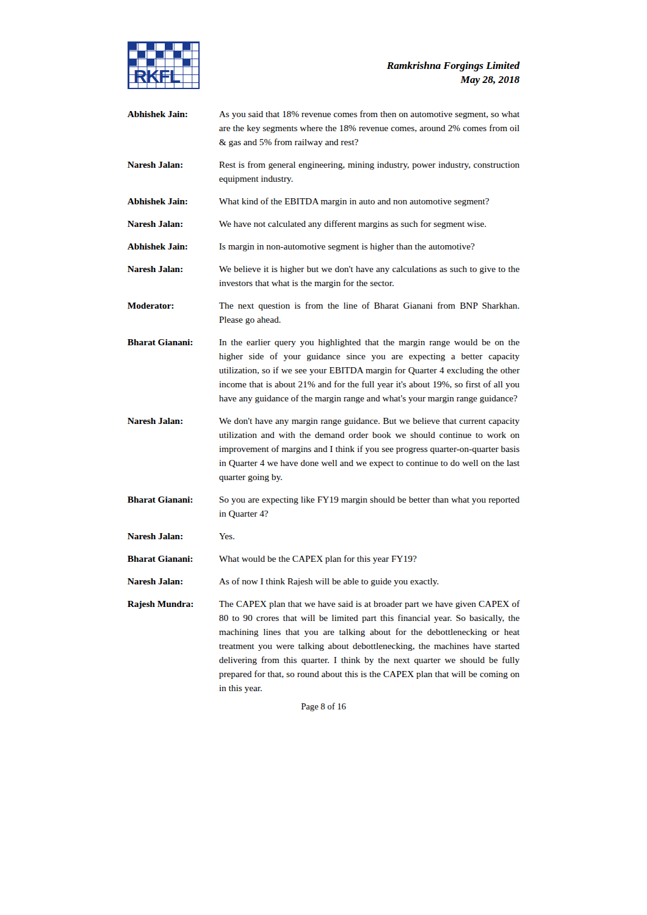RKFL
Ramkrishna Forgings Limited
May 28, 2018
| Abhishek Jain: | As you said that 18% revenue comes from then on automotive segment, so what are the key segments where the 18% revenue comes, around 2% comes from oil & gas and 5% from railway and rest? |
| Naresh Jalan: | Rest is from general engineering, mining industry, power industry, construction equipment industry. |
| Abhishek Jain: | What kind of the EBITDA margin in auto and non automotive segment? |
| Naresh Jalan: | We have not calculated any different margins as such for segment wise. |
| Abhishek Jain: | Is margin in non-automotive segment is higher than the automotive? |
| Naresh Jalan: | We believe it is higher but we don't have any calculations as such to give to the investors that what is the margin for the sector. |
| Moderator: | The next question is from the line of Bharat Gianani from BNP Sharkhan. Please go ahead. |
| Bharat Gianani: | In the earlier query you highlighted that the margin range would be on the higher side of your guidance since you are expecting a better capacity utilization, so if we see your EBITDA margin for Quarter 4 excluding the other income that is about 21% and for the full year it's about 19%, so first of all you have any guidance of the margin range and what's your margin range guidance? |
| Naresh Jalan: | We don't have any margin range guidance. But we believe that current capacity utilization and with the demand order book we should continue to work on improvement of margins and I think if you see progress quarter-on-quarter basis in Quarter 4 we have done well and we expect to continue to do well on the last quarter going by. |
| Bharat Gianani: | So you are expecting like FY19 margin should be better than what you reported in Quarter 4? |
| Naresh Jalan: | Yes. |
| Bharat Gianani: | What would be the CAPEX plan for this year FY19? |
| Naresh Jalan: | As of now I think Rajesh will be able to guide you exactly. |
| Rajesh Mundra: | The CAPEX plan that we have said is at broader part we have given CAPEX of 80 to 90 crores that will be limited part this financial year. So basically, the machining lines that you are talking about for the debottlenecking or heat treatment you were talking about debottlenecking, the machines have started delivering from this quarter. I think by the next quarter we should be fully prepared for that, so round about this is the CAPEX plan that will be coming on in this year. |
Page 8 of 16